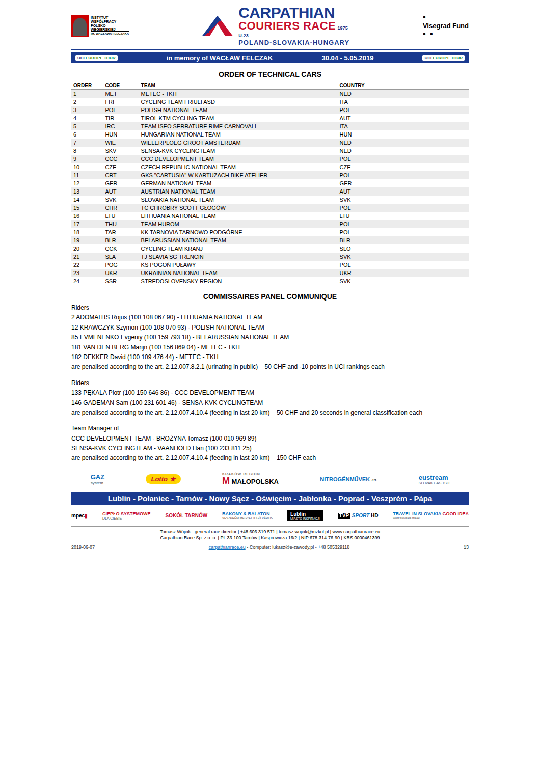INSTYTUT WSPÓŁPRACY POLSKO- WĘGIERSKIEJ IM. WACŁAWA FELCZAKA
CARPATHIAN
COURIERS RACE 1975
U-23
POLAND-SLOVAKIA-HUNGARY
•
Visegrad Fund
• •
UCI EUROPE TOUR in memory of WACŁAW FELCZAK 30.04 - 5.05.2019 UCI EUROPE TOUR
ORDER OF TECHNICAL CARS
| ORDER | CODE | TEAM | COUNTRY |
| --- | --- | --- | --- |
| 1 | MET | METEC - TKH | NED |
| 2 | FRI | CYCLING TEAM FRIULI ASD | ITA |
| 3 | POL | POLISH NATIONAL TEAM | POL |
| 4 | TIR | TIROL KTM CYCLING TEAM | AUT |
| 5 | IRC | TEAM ISEO SERRATURE RIME CARNOVALI | ITA |
| 6 | HUN | HUNGARIAN NATIONAL TEAM | HUN |
| 7 | WIE | WIELERPLOEG GROOT AMSTERDAM | NED |
| 8 | SKV | SENSA-KVK CYCLINGTEAM | NED |
| 9 | CCC | CCC DEVELOPMENT TEAM | POL |
| 10 | CZE | CZECH REPUBLIC NATIONAL TEAM | CZE |
| 11 | CRT | GKS "CARTUSIA" W KARTUZACH BIKE ATELIER | POL |
| 12 | GER | GERMAN NATIONAL TEAM | GER |
| 13 | AUT | AUSTRIAN NATIONAL TEAM | AUT |
| 14 | SVK | SLOVAKIA NATIONAL TEAM | SVK |
| 15 | CHR | TC CHROBRY SCOTT GŁOGÓW | POL |
| 16 | LTU | LITHUANIA NATIONAL TEAM | LTU |
| 17 | THU | TEAM HUROM | POL |
| 18 | TAR | KK TARNOVIA TARNOWO PODGÓRNE | POL |
| 19 | BLR | BELARUSSIAN NATIONAL TEAM | BLR |
| 20 | CCK | CYCLING TEAM KRANJ | SLO |
| 21 | SLA | TJ SLAVIA SG TRENCIN | SVK |
| 22 | POG | KS POGOŃ PUŁAWY | POL |
| 23 | UKR | UKRAINIAN NATIONAL TEAM | UKR |
| 24 | SSR | STREDOSLOVENSKY REGION | SVK |
COMMISSAIRES PANEL COMMUNIQUE
Riders
2 ADOMAITIS Rojus (100 108 067 90) - LITHUANIA NATIONAL TEAM
12 KRAWCZYK Szymon (100 108 070 93) - POLISH NATIONAL TEAM
85 EVMENENKO Evgeniy (100 159 793 18) - BELARUSSIAN NATIONAL TEAM
181 VAN DEN BERG Marijn (100 156 869 04) - METEC - TKH
182 DEKKER David (100 109 476 44) - METEC - TKH
are penalised according to the art. 2.12.007.8.2.1 (urinating in public) – 50 CHF and -10 points in UCI rankings each
Riders
133 PĘKALA Piotr (100 150 646 86) - CCC DEVELOPMENT TEAM
146 GADEMAN Sam (100 231 601 46) - SENSA-KVK CYCLINGTEAM
are penalised according to the art. 2.12.007.4.10.4 (feeding in last 20 km) – 50 CHF and 20 seconds in general classification each
Team Manager of
CCC DEVELOPMENT TEAM - BROŻYNA Tomasz (100 010 969 89)
SENSA-KVK CYCLINGTEAM - VAANHOLD Han (100 233 811 25)
are penalised according to the art. 2.12.007.4.10.4 (feeding in last 20 km) – 150 CHF each
GAZsystem
Lotto ★
KRAKÓW REGION M MAŁOPOLSKA
NITROGÉNMŰVEK Zrt.
eustreamSLOVAK GAS TSO
Lublin - Połaniec - Tarnów - Nowy Sącz - Oświęcim - Jabłonka - Poprad - Veszprém - Pápa
mpec▮
CIEPŁO SYSTEMOWEDLA CIEBIE
SOKÓŁ TARNÓW
BAKONY & BALATONVESZPRÉM MEGYEI JOGÚ VÁROS
LublinMIASTO INSPIRACJI
TVP SPORT HD
TRAVEL IN SLOVAKIA GOOD IDEA www.slovakia.travel
Tomasz Wójcik - general race director | +48 606 319 571 | tomasz.wojcik@mzkol.pl | www.carpathianrace.eu
Carpathian Race Sp. z o. o. | PL 33-100 Tarnów | Kasprowicza 16/2 | NIP 678-314-76-90 | KRS 0000461399
2019-06-07 carpathianrace.eu - Computer: lukasz@e-zawody.pl - +48 505329118 13